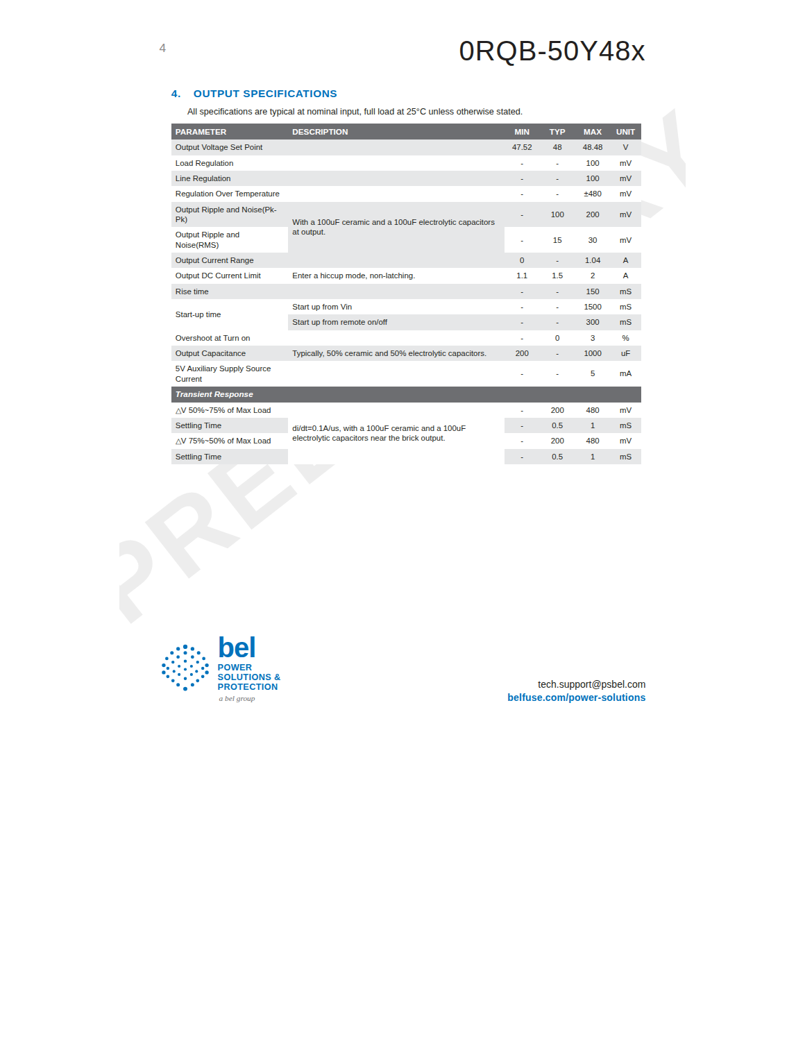PRELIMINARY
4
0RQB-50Y48x
4. OUTPUT SPECIFICATIONS
All specifications are typical at nominal input, full load at 25°C unless otherwise stated.
| PARAMETER | DESCRIPTION | MIN | TYP | MAX | UNIT |
| --- | --- | --- | --- | --- | --- |
| Output Voltage Set Point | | 47.52 | 48 | 48.48 | V |
| Load Regulation | | - | - | 100 | mV |
| Line Regulation | | - | - | 100 | mV |
| Regulation Over Temperature | | - | - | ±480 | mV |
| Output Ripple and Noise(Pk-Pk) | With a 100uF ceramic and a 100uF electrolytic capacitors at output. | - | 100 | 200 | mV |
| Output Ripple and Noise(RMS) | - | 15 | 30 | mV |
| Output Current Range | | 0 | - | 1.04 | A |
| Output DC Current Limit | Enter a hiccup mode, non-latching. | 1.1 | 1.5 | 2 | A |
| Rise time | | - | - | 150 | mS |
| Start-up time | Start up from Vin | - | - | 1500 | mS |
| Start up from remote on/off | - | - | 300 | mS |
| Overshoot at Turn on | | - | 0 | 3 | % |
| Output Capacitance | Typically, 50% ceramic and 50% electrolytic capacitors. | 200 | - | 1000 | uF |
| 5V Auxiliary Supply Source Current | | - | - | 5 | mA |
| Transient Response |
| △V 50%~75% of Max Load | di/dt=0.1A/us, with a 100uF ceramic and a 100uF electrolytic capacitors near the brick output. | - | 200 | 480 | mV |
| Settling Time | - | 0.5 | 1 | mS |
| △V 75%~50% of Max Load | - | 200 | 480 | mV |
| Settling Time | - | 0.5 | 1 | mS |
bel POWER
SOLUTIONS &
PROTECTION a bel group
tech.support@psbel.com
belfuse.com/power-solutions